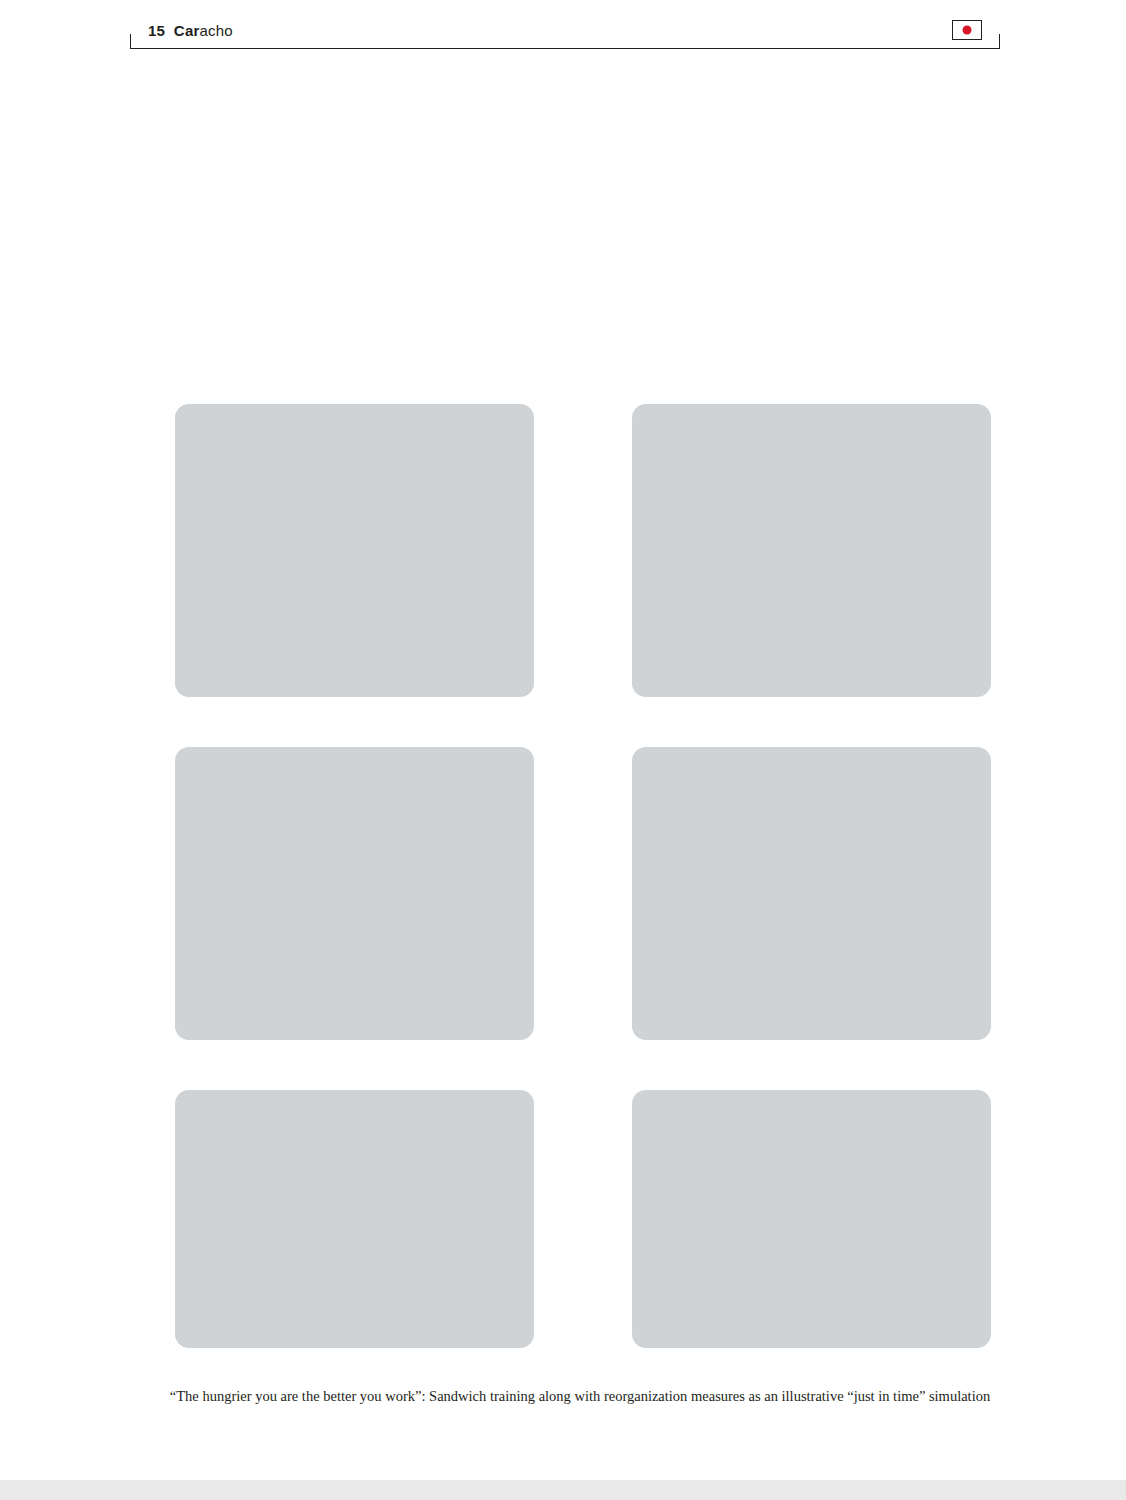15 Car acho
“The hungrier you are the better you work”: Sandwich training along with reorganization measures as an illustrative “just in time” simulation